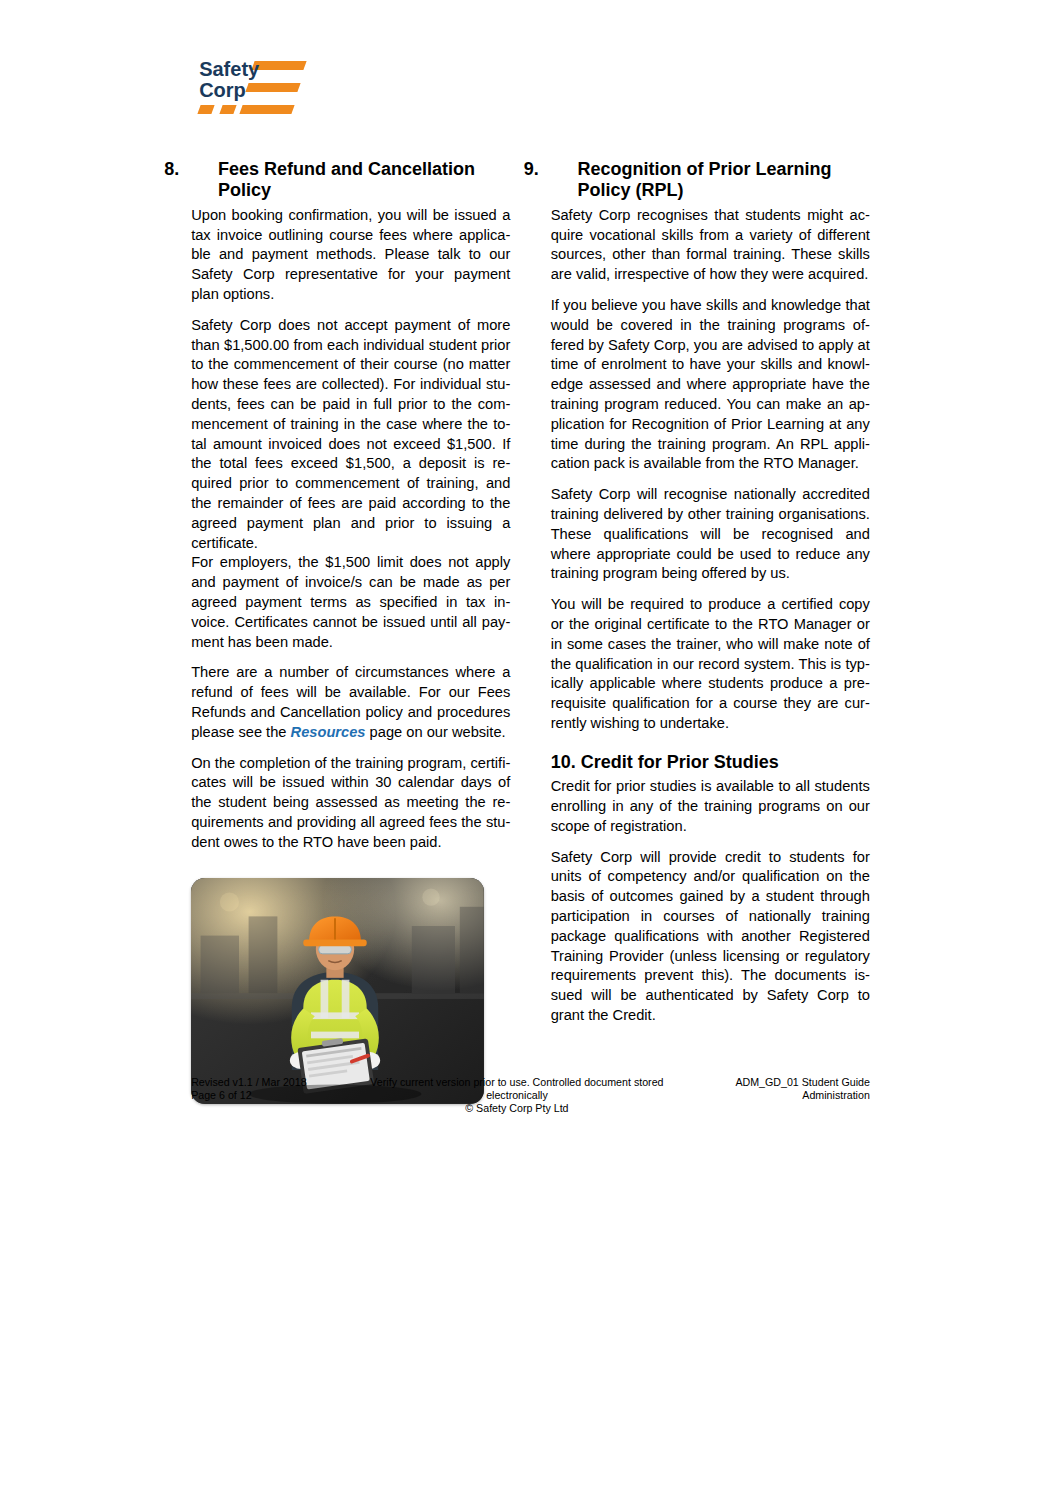Safety
Corp
8. Fees Refund and Cancellation Policy
Upon booking confirmation, you will be issued a tax invoice outlining course fees where applicable and payment methods. Please talk to our Safety Corp representative for your payment plan options.
Safety Corp does not accept payment of more than $1,500.00 from each individual student prior to the commencement of their course (no matter how these fees are collected). For individual students, fees can be paid in full prior to the commencement of training in the case where the total amount invoiced does not exceed $1,500. If the total fees exceed $1,500, a deposit is required prior to commencement of training, and the remainder of fees are paid according to the agreed payment plan and prior to issuing a certificate.
For employers, the $1,500 limit does not apply and payment of invoice/s can be made as per agreed payment terms as specified in tax invoice. Certificates cannot be issued until all payment has been made.
There are a number of circumstances where a refund of fees will be available. For our Fees Refunds and Cancellation policy and procedures please see the Resources page on our website.
On the completion of the training program, certificates will be issued within 30 calendar days of the student being assessed as meeting the requirements and providing all agreed fees the student owes to the RTO have been paid.
9. Recognition of Prior Learning Policy (RPL)
Safety Corp recognises that students might acquire vocational skills from a variety of different sources, other than formal training. These skills are valid, irrespective of how they were acquired.
If you believe you have skills and knowledge that would be covered in the training programs offered by Safety Corp, you are advised to apply at time of enrolment to have your skills and knowledge assessed and where appropriate have the training program reduced. You can make an application for Recognition of Prior Learning at any time during the training program. An RPL application pack is available from the RTO Manager.
Safety Corp will recognise nationally accredited training delivered by other training organisations. These qualifications will be recognised and where appropriate could be used to reduce any training program being offered by us.
You will be required to produce a certified copy or the original certificate to the RTO Manager or in some cases the trainer, who will make note of the qualification in our record system. This is typically applicable where students produce a pre-requisite qualification for a course they are currently wishing to undertake.
10. Credit for Prior Studies
Credit for prior studies is available to all students enrolling in any of the training programs on our scope of registration.
Safety Corp will provide credit to students for units of competency and/or qualification on the basis of outcomes gained by a student through participation in courses of nationally training package qualifications with another Registered Training Provider (unless licensing or regulatory requirements prevent this). The documents issued will be authenticated by Safety Corp to grant the Credit.
Revised v1.1 / Mar 2018
Page 6 of 12
Verify current version prior to use. Controlled document stored electronically
© Safety Corp Pty Ltd
ADM_GD_01 Student Guide
Administration